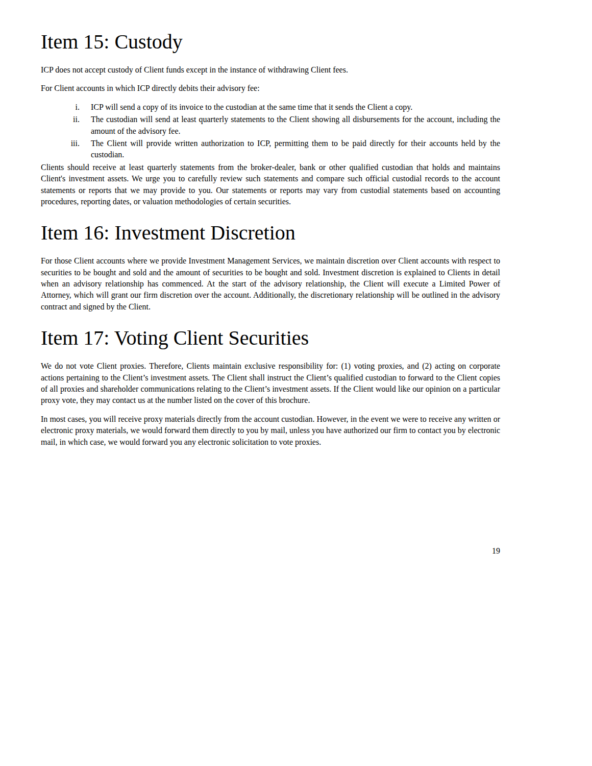Item 15: Custody
ICP does not accept custody of Client funds except in the instance of withdrawing Client fees.
For Client accounts in which ICP directly debits their advisory fee:
ICP will send a copy of its invoice to the custodian at the same time that it sends the Client a copy.
The custodian will send at least quarterly statements to the Client showing all disbursements for the account, including the amount of the advisory fee.
The Client will provide written authorization to ICP, permitting them to be paid directly for their accounts held by the custodian.
Clients should receive at least quarterly statements from the broker-dealer, bank or other qualified custodian that holds and maintains Client's investment assets. We urge you to carefully review such statements and compare such official custodial records to the account statements or reports that we may provide to you. Our statements or reports may vary from custodial statements based on accounting procedures, reporting dates, or valuation methodologies of certain securities.
Item 16: Investment Discretion
For those Client accounts where we provide Investment Management Services, we maintain discretion over Client accounts with respect to securities to be bought and sold and the amount of securities to be bought and sold. Investment discretion is explained to Clients in detail when an advisory relationship has commenced. At the start of the advisory relationship, the Client will execute a Limited Power of Attorney, which will grant our firm discretion over the account. Additionally, the discretionary relationship will be outlined in the advisory contract and signed by the Client.
Item 17: Voting Client Securities
We do not vote Client proxies. Therefore, Clients maintain exclusive responsibility for: (1) voting proxies, and (2) acting on corporate actions pertaining to the Client’s investment assets. The Client shall instruct the Client’s qualified custodian to forward to the Client copies of all proxies and shareholder communications relating to the Client’s investment assets. If the Client would like our opinion on a particular proxy vote, they may contact us at the number listed on the cover of this brochure.
In most cases, you will receive proxy materials directly from the account custodian. However, in the event we were to receive any written or electronic proxy materials, we would forward them directly to you by mail, unless you have authorized our firm to contact you by electronic mail, in which case, we would forward you any electronic solicitation to vote proxies.
19